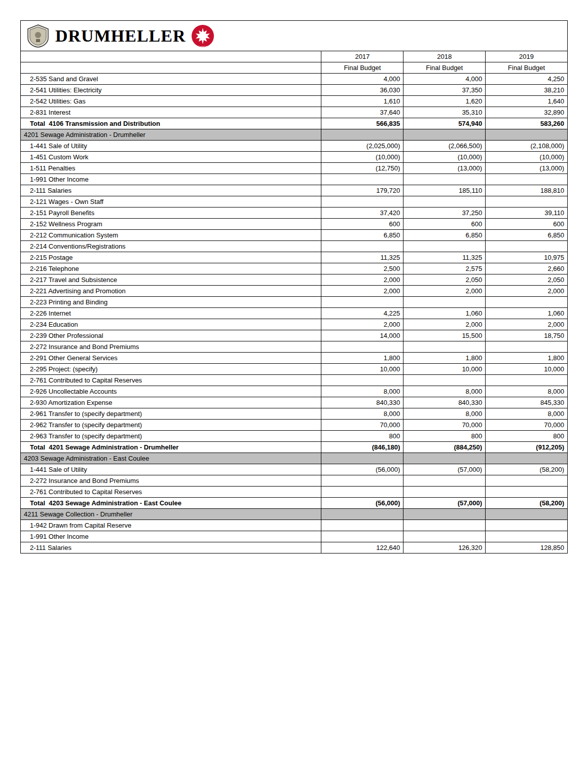DRUMHELLER Dinosaur Capital of the World
| | 2017 | 2018 | 2019 |
| --- | --- | --- | --- |
| | Final Budget | Final Budget | Final Budget |
| 2-535 Sand and Gravel | 4,000 | 4,000 | 4,250 |
| 2-541 Utilities: Electricity | 36,030 | 37,350 | 38,210 |
| 2-542 Utilities: Gas | 1,610 | 1,620 | 1,640 |
| 2-831 Interest | 37,640 | 35,310 | 32,890 |
| Total 4106 Transmission and Distribution | 566,835 | 574,940 | 583,260 |
| 4201 Sewage Administration - Drumheller | | | |
| 1-441 Sale of Utility | (2,025,000) | (2,066,500) | (2,108,000) |
| 1-451 Custom Work | (10,000) | (10,000) | (10,000) |
| 1-511 Penalties | (12,750) | (13,000) | (13,000) |
| 1-991 Other Income | | | |
| 2-111 Salaries | 179,720 | 185,110 | 188,810 |
| 2-121 Wages - Own Staff | | | |
| 2-151 Payroll Benefits | 37,420 | 37,250 | 39,110 |
| 2-152 Wellness Program | 600 | 600 | 600 |
| 2-212 Communication System | 6,850 | 6,850 | 6,850 |
| 2-214 Conventions/Registrations | | | |
| 2-215 Postage | 11,325 | 11,325 | 10,975 |
| 2-216 Telephone | 2,500 | 2,575 | 2,660 |
| 2-217 Travel and Subsistence | 2,000 | 2,050 | 2,050 |
| 2-221 Advertising and Promotion | 2,000 | 2,000 | 2,000 |
| 2-223 Printing and Binding | | | |
| 2-226 Internet | 4,225 | 1,060 | 1,060 |
| 2-234 Education | 2,000 | 2,000 | 2,000 |
| 2-239 Other Professional | 14,000 | 15,500 | 18,750 |
| 2-272 Insurance and Bond Premiums | | | |
| 2-291 Other General Services | 1,800 | 1,800 | 1,800 |
| 2-295 Project: (specify) | 10,000 | 10,000 | 10,000 |
| 2-761 Contributed to Capital Reserves | | | |
| 2-926 Uncollectable Accounts | 8,000 | 8,000 | 8,000 |
| 2-930 Amortization Expense | 840,330 | 840,330 | 845,330 |
| 2-961 Transfer to (specify department) | 8,000 | 8,000 | 8,000 |
| 2-962 Transfer to (specify department) | 70,000 | 70,000 | 70,000 |
| 2-963 Transfer to (specify department) | 800 | 800 | 800 |
| Total 4201 Sewage Administration - Drumheller | (846,180) | (884,250) | (912,205) |
| 4203 Sewage Administration - East Coulee | | | |
| 1-441 Sale of Utility | (56,000) | (57,000) | (58,200) |
| 2-272 Insurance and Bond Premiums | | | |
| 2-761 Contributed to Capital Reserves | | | |
| Total 4203 Sewage Administration - East Coulee | (56,000) | (57,000) | (58,200) |
| 4211 Sewage Collection - Drumheller | | | |
| 1-942 Drawn from Capital Reserve | | | |
| 1-991 Other Income | | | |
| 2-111 Salaries | 122,640 | 126,320 | 128,850 |